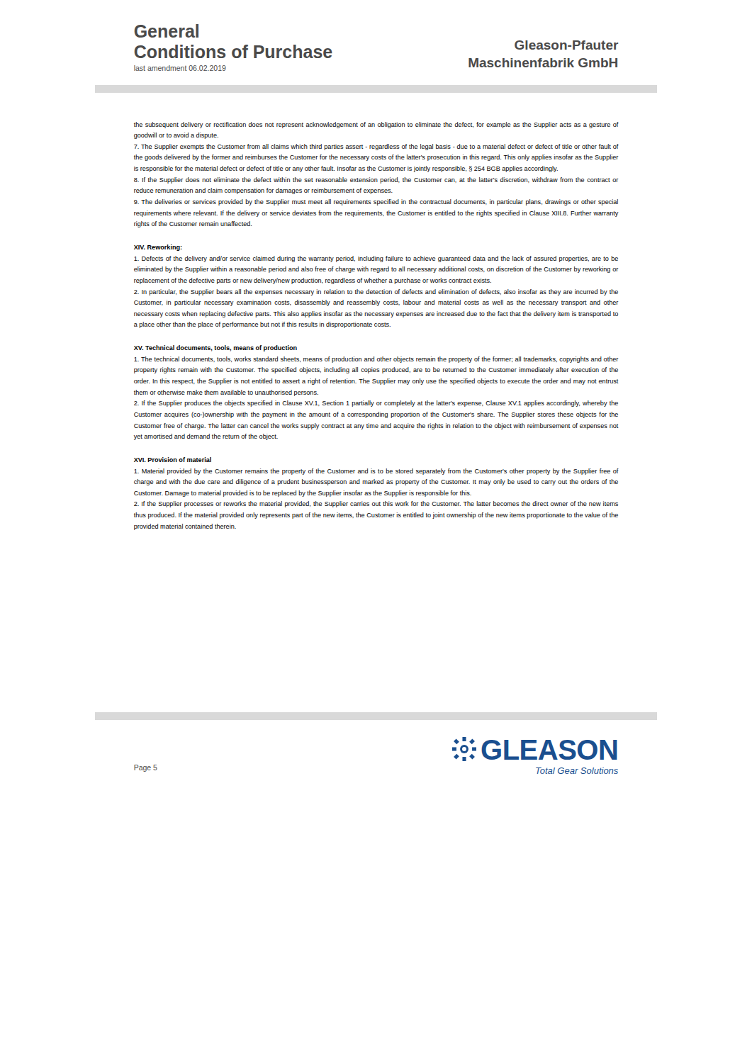General
Conditions of Purchase
last amendment 06.02.2019
Gleason-Pfauter
Maschinenfabrik GmbH
the subsequent delivery or rectification does not represent acknowledgement of an obligation to eliminate the defect, for example as the Supplier acts as a gesture of goodwill or to avoid a dispute.
7. The Supplier exempts the Customer from all claims which third parties assert - regardless of the legal basis - due to a material defect or defect of title or other fault of the goods delivered by the former and reimburses the Customer for the necessary costs of the latter's prosecution in this regard. This only applies insofar as the Supplier is responsible for the material defect or defect of title or any other fault. Insofar as the Customer is jointly responsible, § 254 BGB applies accordingly.
8. If the Supplier does not eliminate the defect within the set reasonable extension period, the Customer can, at the latter's discretion, withdraw from the contract or reduce remuneration and claim compensation for damages or reimbursement of expenses.
9. The deliveries or services provided by the Supplier must meet all requirements specified in the contractual documents, in particular plans, drawings or other special requirements where relevant. If the delivery or service deviates from the requirements, the Customer is entitled to the rights specified in Clause XIII.8. Further warranty rights of the Customer remain unaffected.
XIV. Reworking:
1. Defects of the delivery and/or service claimed during the warranty period, including failure to achieve guaranteed data and the lack of assured properties, are to be eliminated by the Supplier within a reasonable period and also free of charge with regard to all necessary additional costs, on discretion of the Customer by reworking or replacement of the defective parts or new delivery/new production, regardless of whether a purchase or works contract exists.
2. In particular, the Supplier bears all the expenses necessary in relation to the detection of defects and elimination of defects, also insofar as they are incurred by the Customer, in particular necessary examination costs, disassembly and reassembly costs, labour and material costs as well as the necessary transport and other necessary costs when replacing defective parts. This also applies insofar as the necessary expenses are increased due to the fact that the delivery item is transported to a place other than the place of performance but not if this results in disproportionate costs.
XV. Technical documents, tools, means of production
1. The technical documents, tools, works standard sheets, means of production and other objects remain the property of the former; all trademarks, copyrights and other property rights remain with the Customer. The specified objects, including all copies produced, are to be returned to the Customer immediately after execution of the order. In this respect, the Supplier is not entitled to assert a right of retention. The Supplier may only use the specified objects to execute the order and may not entrust them or otherwise make them available to unauthorised persons.
2. If the Supplier produces the objects specified in Clause XV.1, Section 1 partially or completely at the latter's expense, Clause XV.1 applies accordingly, whereby the Customer acquires (co-)ownership with the payment in the amount of a corresponding proportion of the Customer's share. The Supplier stores these objects for the Customer free of charge. The latter can cancel the works supply contract at any time and acquire the rights in relation to the object with reimbursement of expenses not yet amortised and demand the return of the object.
XVI. Provision of material
1. Material provided by the Customer remains the property of the Customer and is to be stored separately from the Customer's other property by the Supplier free of charge and with the due care and diligence of a prudent businessperson and marked as property of the Customer. It may only be used to carry out the orders of the Customer. Damage to material provided is to be replaced by the Supplier insofar as the Supplier is responsible for this.
2. If the Supplier processes or reworks the material provided, the Supplier carries out this work for the Customer. The latter becomes the direct owner of the new items thus produced. If the material provided only represents part of the new items, the Customer is entitled to joint ownership of the new items proportionate to the value of the provided material contained therein.
Page 5
GLEASON
Total Gear Solutions